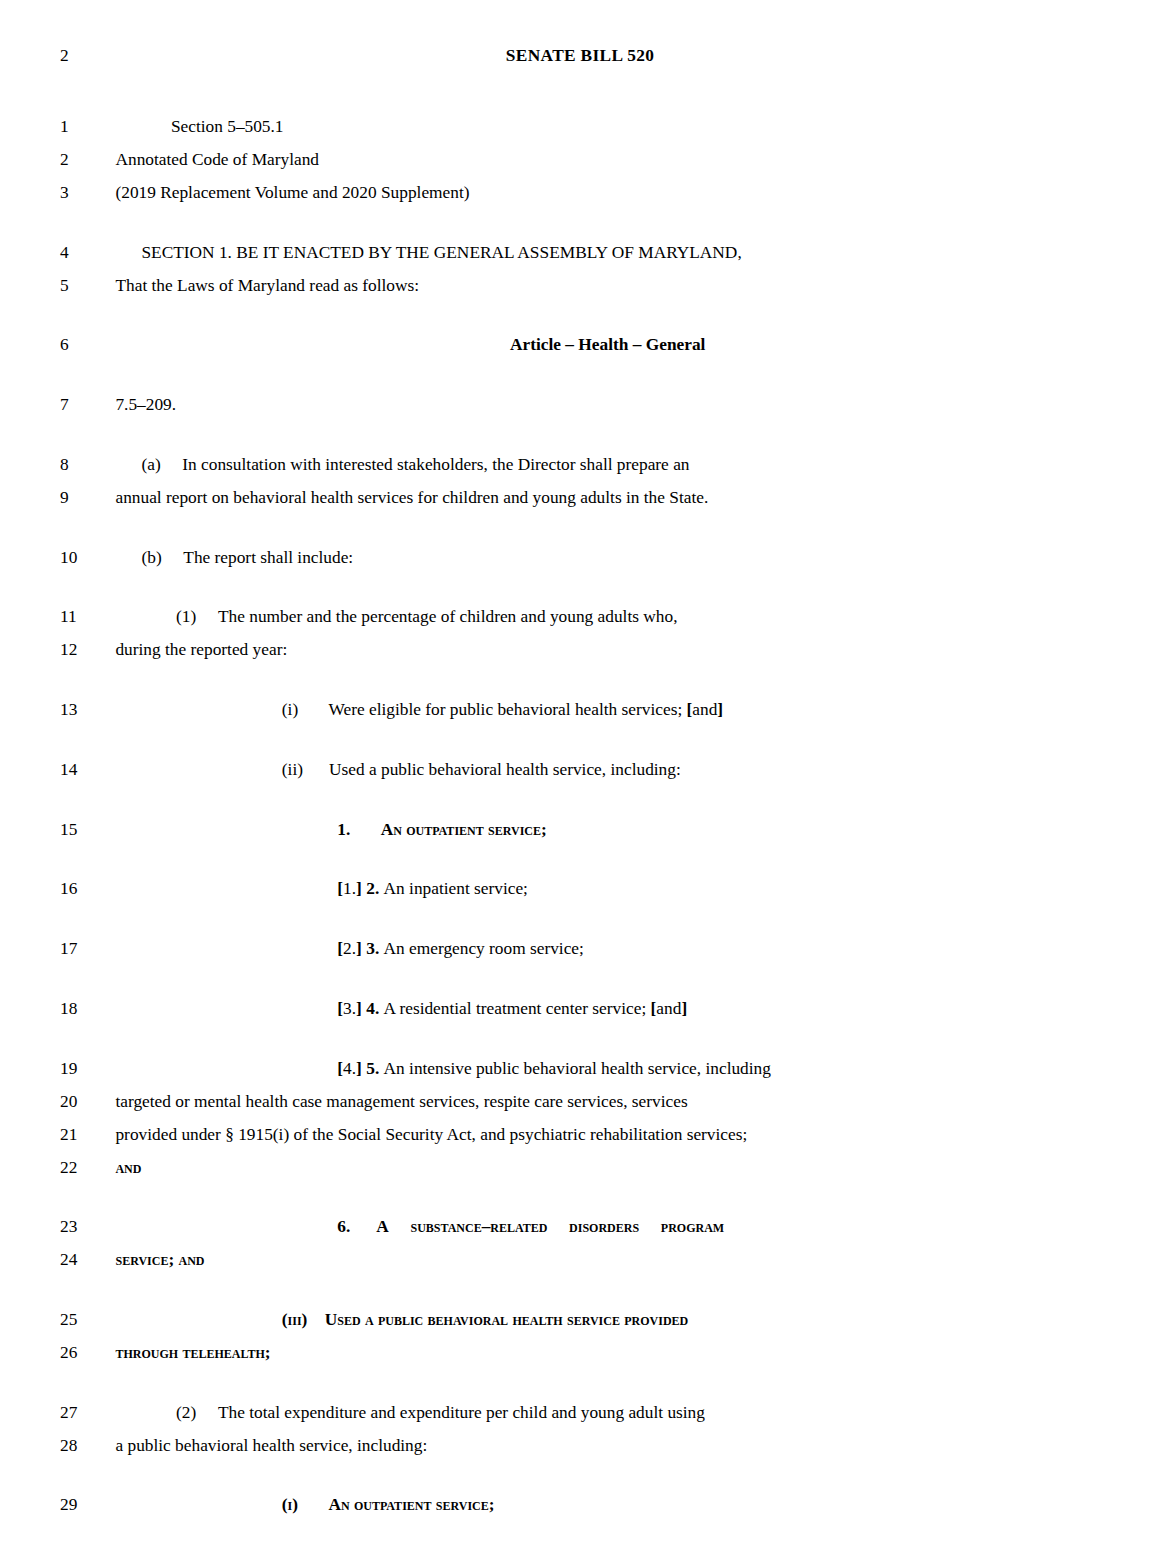2
SENATE BILL 520
1
Section 5–505.1
2
Annotated Code of Maryland
3
(2019 Replacement Volume and 2020 Supplement)
4
SECTION 1. BE IT ENACTED BY THE GENERAL ASSEMBLY OF MARYLAND,
5
That the Laws of Maryland read as follows:
6
Article – Health – General
7
7.5–209.
8
(a) In consultation with interested stakeholders, the Director shall prepare an
9
annual report on behavioral health services for children and young adults in the State.
10
(b) The report shall include:
11
(1) The number and the percentage of children and young adults who,
12
during the reported year:
13
(i) Were eligible for public behavioral health services; [and]
14
(ii) Used a public behavioral health service, including:
15
1. An outpatient service;
16
[1.] 2. An inpatient service;
17
[2.] 3. An emergency room service;
18
[3.] 4. A residential treatment center service; [and]
19
[4.] 5. An intensive public behavioral health service, including
20
targeted or mental health case management services, respite care services, services
21
provided under § 1915(i) of the Social Security Act, and psychiatric rehabilitation services;
22
and
23
6. A substance–related disorders program
24
service; and
25
(iii) Used a public behavioral health service provided
26
through telehealth;
27
(2) The total expenditure and expenditure per child and young adult using
28
a public behavioral health service, including:
29
(i) An outpatient service;